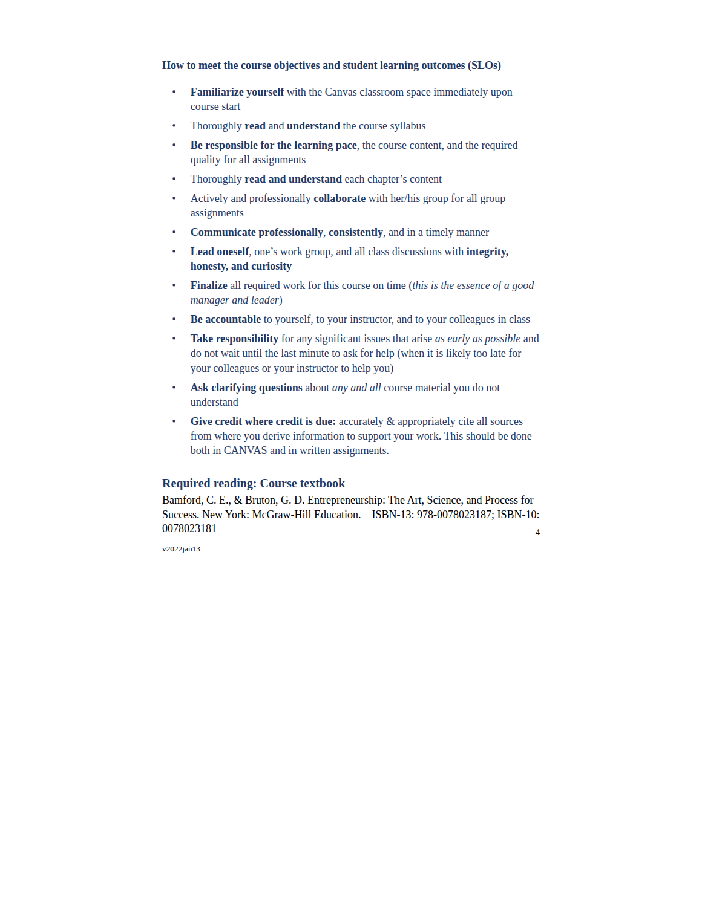How to meet the course objectives and student learning outcomes (SLOs)
Familiarize yourself with the Canvas classroom space immediately upon course start
Thoroughly read and understand the course syllabus
Be responsible for the learning pace, the course content, and the required quality for all assignments
Thoroughly read and understand each chapter’s content
Actively and professionally collaborate with her/his group for all group assignments
Communicate professionally, consistently, and in a timely manner
Lead oneself, one’s work group, and all class discussions with integrity, honesty, and curiosity
Finalize all required work for this course on time (this is the essence of a good manager and leader)
Be accountable to yourself, to your instructor, and to your colleagues in class
Take responsibility for any significant issues that arise as early as possible and do not wait until the last minute to ask for help (when it is likely too late for your colleagues or your instructor to help you)
Ask clarifying questions about any and all course material you do not understand
Give credit where credit is due: accurately & appropriately cite all sources from where you derive information to support your work. This should be done both in CANVAS and in written assignments.
Required reading: Course textbook
Bamford, C. E., & Bruton, G. D. Entrepreneurship: The Art, Science, and Process for Success. New York: McGraw-Hill Education. ISBN-13: 978-0078023187; ISBN-10: 0078023181
4
v2022jan13